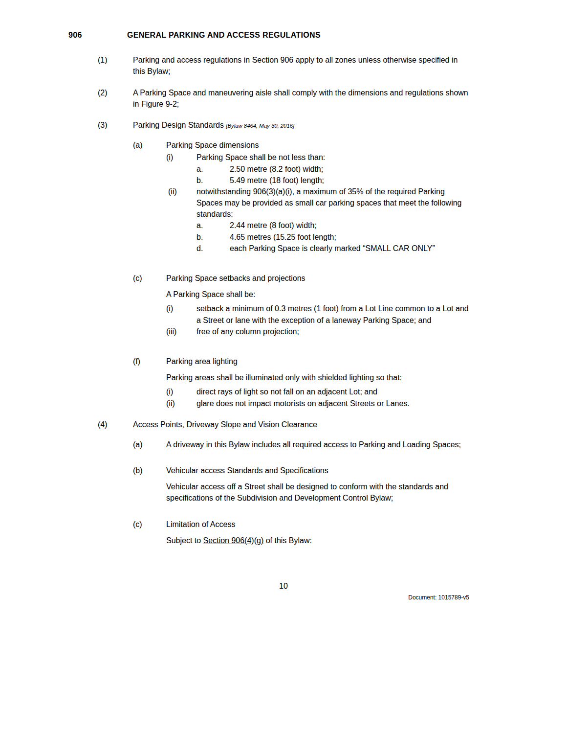906 GENERAL PARKING AND ACCESS REGULATIONS
(1) Parking and access regulations in Section 906 apply to all zones unless otherwise specified in this Bylaw;
(2) A Parking Space and maneuvering aisle shall comply with the dimensions and regulations shown in Figure 9-2;
(3) Parking Design Standards [Bylaw 8464, May 30, 2016]
(a) Parking Space dimensions
(i) Parking Space shall be not less than:
a. 2.50 metre (8.2 foot) width;
b. 5.49 metre (18 foot) length;
(ii) notwithstanding 906(3)(a)(i), a maximum of 35% of the required Parking Spaces may be provided as small car parking spaces that meet the following standards:
a. 2.44 metre (8 foot) width;
b. 4.65 metres (15.25 foot length;
d. each Parking Space is clearly marked “SMALL CAR ONLY”
(c) Parking Space setbacks and projections
A Parking Space shall be:
(i) setback a minimum of 0.3 metres (1 foot) from a Lot Line common to a Lot and a Street or lane with the exception of a laneway Parking Space; and
(iii) free of any column projection;
(f) Parking area lighting
Parking areas shall be illuminated only with shielded lighting so that:
(i) direct rays of light so not fall on an adjacent Lot; and
(ii) glare does not impact motorists on adjacent Streets or Lanes.
(4) Access Points, Driveway Slope and Vision Clearance
(a) A driveway in this Bylaw includes all required access to Parking and Loading Spaces;
(b) Vehicular access Standards and Specifications
Vehicular access off a Street shall be designed to conform with the standards and specifications of the Subdivision and Development Control Bylaw;
(c) Limitation of Access
Subject to Section 906(4)(g) of this Bylaw:
10
Document: 1015789-v5